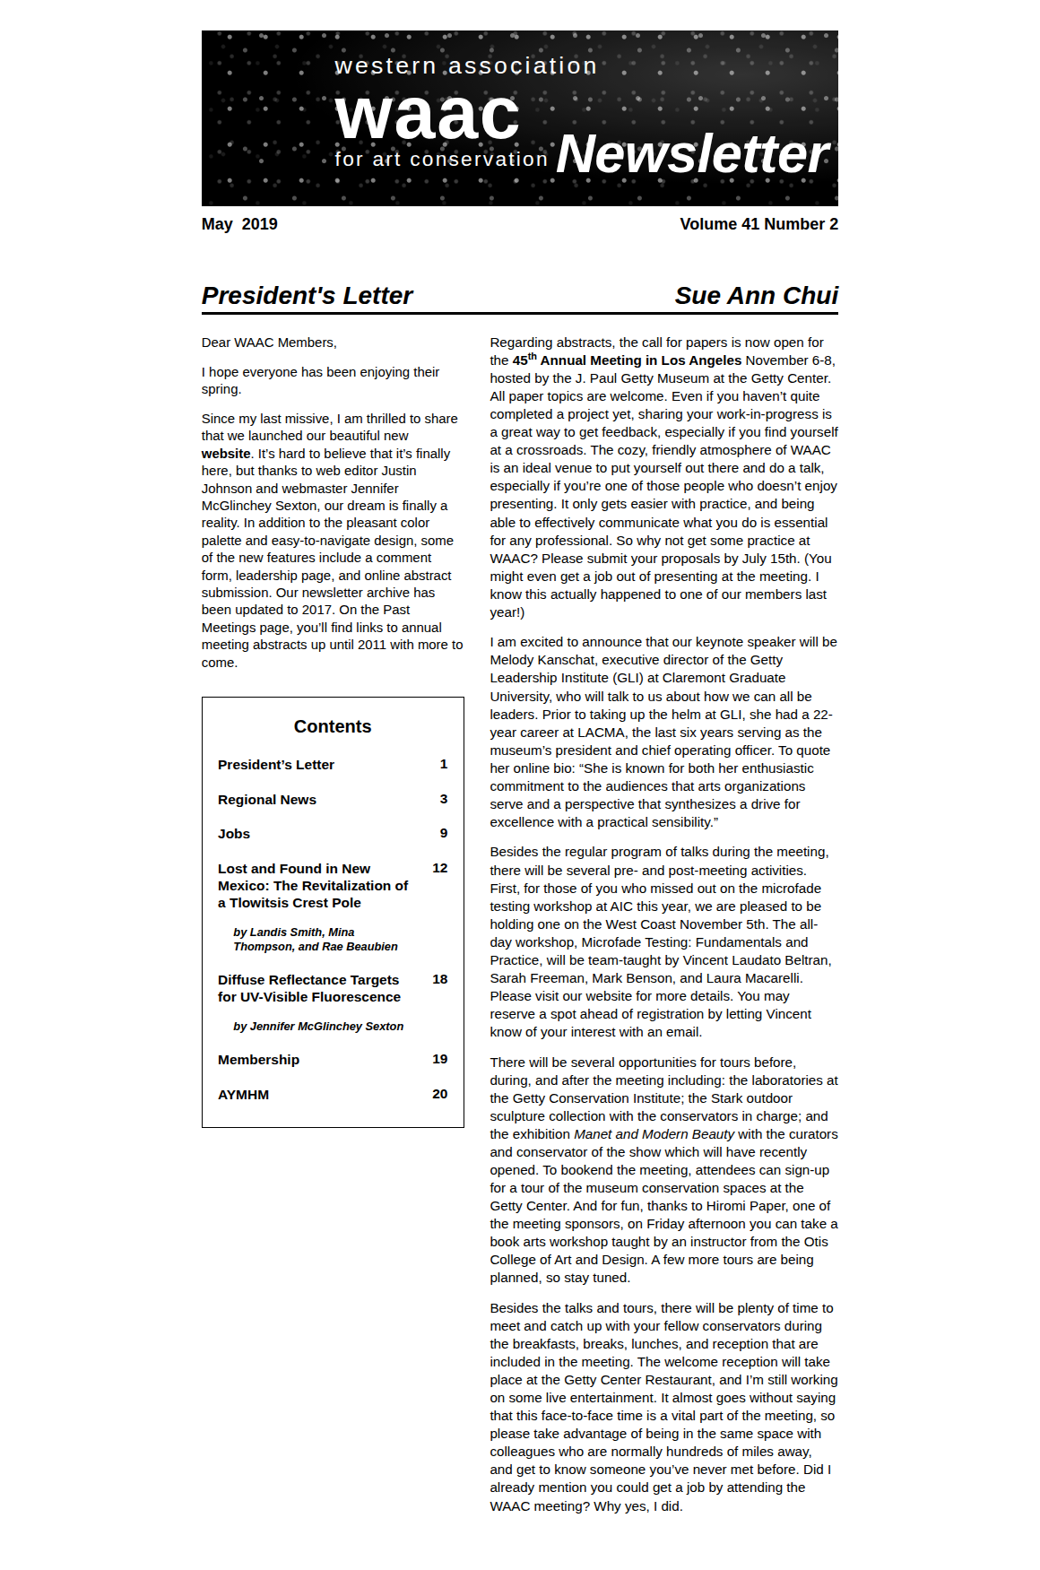western association
waac
for art conservation
Newsletter
May 2019
Volume 41 Number 2
President's Letter
Sue Ann Chui
Dear WAAC Members,
I hope everyone has been enjoying their spring.
Since my last missive, I am thrilled to share that we launched our beautiful new website. It’s hard to believe that it’s finally here, but thanks to web editor Justin Johnson and webmaster Jennifer McGlinchey Sexton, our dream is finally a reality. In addition to the pleasant color palette and easy-to-navigate design, some of the new features include a comment form, leadership page, and online abstract submission. Our newsletter archive has been updated to 2017. On the Past Meetings page, you’ll find links to annual meeting abstracts up until 2011 with more to come.
Contents
President’s Letter
1
Regional News
3
Jobs
9
Lost and Found in New Mexico: The Revitalization of a Tlowitsis Crest Pole
12
by Landis Smith, Mina
Thompson, and Rae Beaubien
Diffuse Reflectance Targets for UV-Visible Fluorescence
18
by Jennifer McGlinchey Sexton
Membership
19
AYMHM
20
Regarding abstracts, the call for papers is now open for the 45th Annual Meeting in Los Angeles November 6-8, hosted by the J. Paul Getty Museum at the Getty Center. All paper topics are welcome. Even if you haven’t quite completed a project yet, sharing your work-in-progress is a great way to get feedback, especially if you find yourself at a crossroads. The cozy, friendly atmosphere of WAAC is an ideal venue to put yourself out there and do a talk, especially if you’re one of those people who doesn’t enjoy presenting. It only gets easier with practice, and being able to effectively communicate what you do is essential for any professional. So why not get some practice at WAAC? Please submit your proposals by July 15th. (You might even get a job out of presenting at the meeting. I know this actually happened to one of our members last year!)
I am excited to announce that our keynote speaker will be Melody Kanschat, executive director of the Getty Leadership Institute (GLI) at Claremont Graduate University, who will talk to us about how we can all be leaders. Prior to taking up the helm at GLI, she had a 22-year career at LACMA, the last six years serving as the museum’s president and chief operating officer. To quote her online bio: “She is known for both her enthusiastic commitment to the audiences that arts organizations serve and a perspective that synthesizes a drive for excellence with a practical sensibility.”
Besides the regular program of talks during the meeting, there will be several pre- and post-meeting activities. First, for those of you who missed out on the microfade testing workshop at AIC this year, we are pleased to be holding one on the West Coast November 5th. The all-day workshop, Microfade Testing: Fundamentals and Practice, will be team-taught by Vincent Laudato Beltran, Sarah Freeman, Mark Benson, and Laura Macarelli. Please visit our website for more details. You may reserve a spot ahead of registration by letting Vincent know of your interest with an email.
There will be several opportunities for tours before, during, and after the meeting including: the laboratories at the Getty Conservation Institute; the Stark outdoor sculpture collection with the conservators in charge; and the exhibition Manet and Modern Beauty with the curators and conservator of the show which will have recently opened. To bookend the meeting, attendees can sign-up for a tour of the museum conservation spaces at the Getty Center. And for fun, thanks to Hiromi Paper, one of the meeting sponsors, on Friday afternoon you can take a book arts workshop taught by an instructor from the Otis College of Art and Design. A few more tours are being planned, so stay tuned.
Besides the talks and tours, there will be plenty of time to meet and catch up with your fellow conservators during the breakfasts, breaks, lunches, and reception that are included in the meeting. The welcome reception will take place at the Getty Center Restaurant, and I’m still working on some live entertainment. It almost goes without saying that this face-to-face time is a vital part of the meeting, so please take advantage of being in the same space with colleagues who are normally hundreds of miles away, and get to know someone you’ve never met before. Did I already mention you could get a job by attending the WAAC meeting? Why yes, I did.